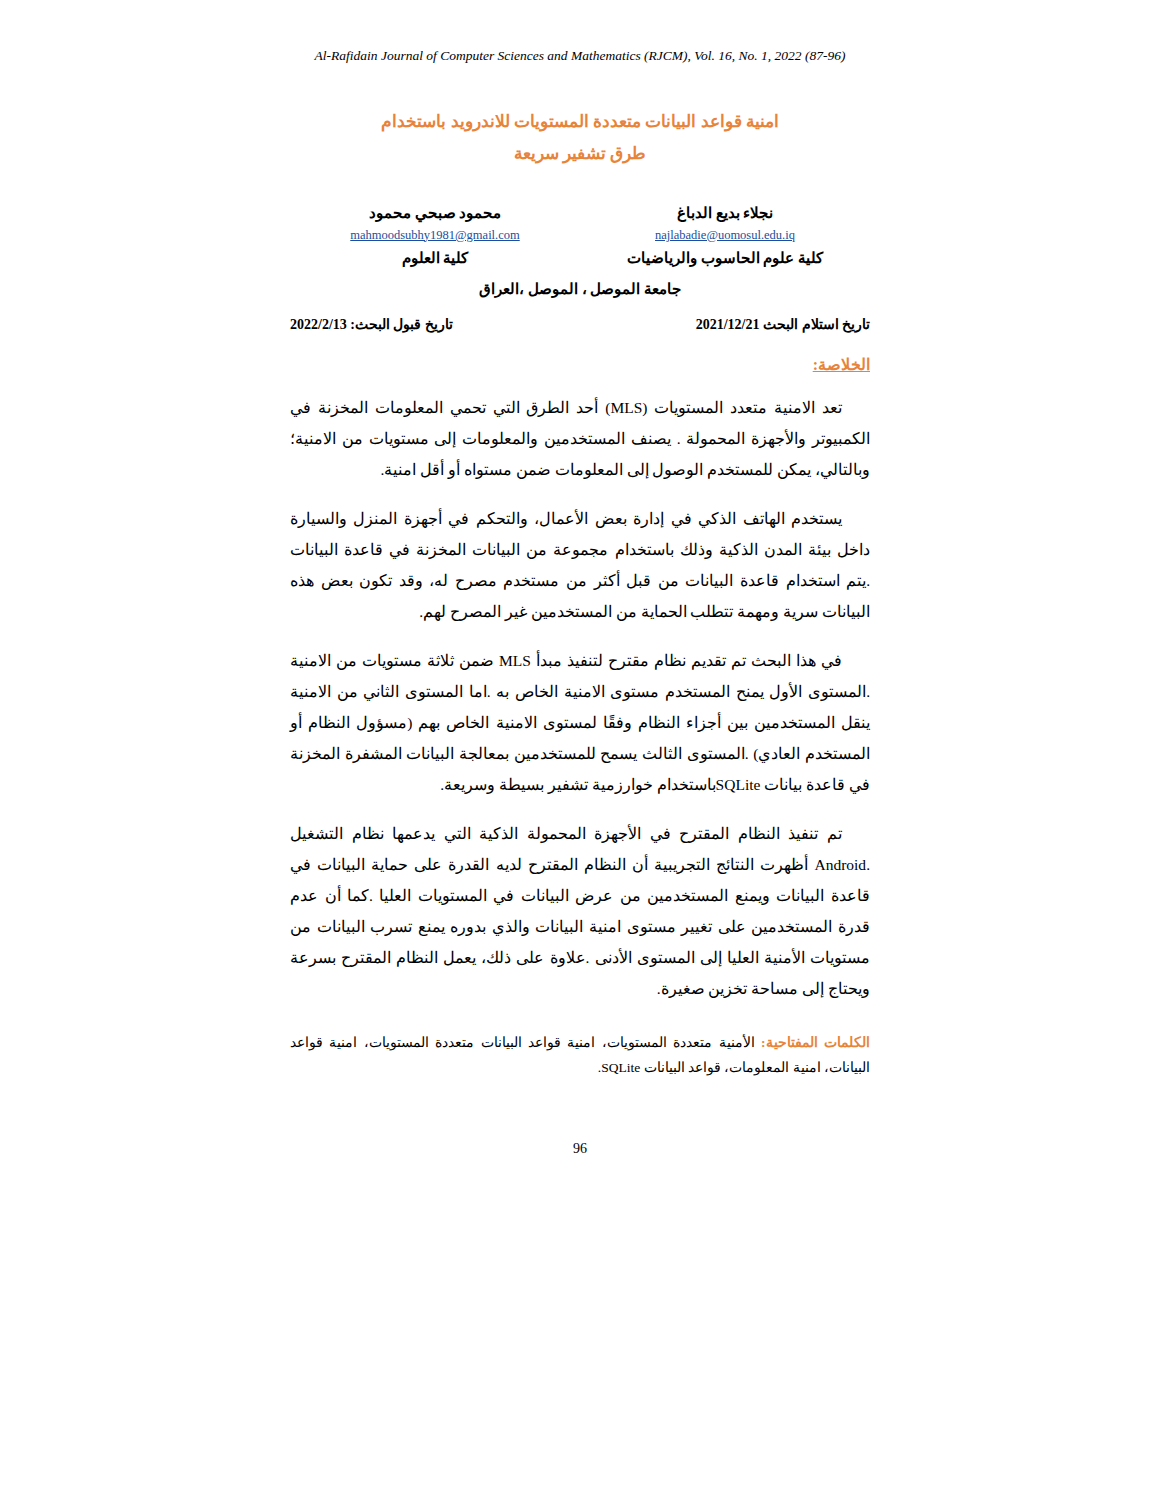Al-Rafidain Journal of Computer Sciences and Mathematics (RJCM), Vol. 16, No. 1, 2022 (87-96)
امنية قواعد البيانات متعددة المستويات للاندرويد باستخدام
طرق تشفير سريعة
| نجلاء بديع الدباغ | محمود صبحي محمود |
| najlabadie@uomosul.edu.iq | mahmoodsubhy1981@gmail.com |
| كلية علوم الحاسوب والرياضيات | كلية العلوم |
جامعة الموصل ، الموصل ،العراق
| تاريخ استلام البحث 2021/12/21 | تاريخ قبول البحث: 2022/2/13 |
الخلاصة:
تعد الامنية متعدد المستويات (MLS) أحد الطرق التي تحمي المعلومات المخزنة في الكمبيوتر والأجهزة المحمولة . يصنف المستخدمين والمعلومات إلى مستويات من الامنية؛ وبالتالي، يمكن للمستخدم الوصول إلى المعلومات ضمن مستواه أو أقل امنية.
يستخدم الهاتف الذكي في إدارة بعض الأعمال، والتحكم في أجهزة المنزل والسيارة داخل بيئة المدن الذكية وذلك باستخدام مجموعة من البيانات المخزنة في قاعدة البيانات .يتم استخدام قاعدة البيانات من قبل أكثر من مستخدم مصرح له، وقد تكون بعض هذه البيانات سرية ومهمة تتطلب الحماية من المستخدمين غير المصرح لهم.
في هذا البحث تم تقديم نظام مقترح لتنفيذ مبدأ MLS ضمن ثلاثة مستويات من الامنية .المستوى الأول يمنح المستخدم مستوى الامنية الخاص به .اما المستوى الثاني من الامنية ينقل المستخدمين بين أجزاء النظام وفقًا لمستوى الامنية الخاص بهم (مسؤول النظام أو المستخدم العادي) .المستوى الثالث يسمح للمستخدمين بمعالجة البيانات المشفرة المخزنة في قاعدة بيانات SQLiteباستخدام خوارزمية تشفير بسيطة وسريعة.
تم تنفيذ النظام المقترح في الأجهزة المحمولة الذكية التي يدعمها نظام التشغيل .Android أظهرت النتائج التجريبية أن النظام المقترح لديه القدرة على حماية البيانات في قاعدة البيانات ويمنع المستخدمين من عرض البيانات في المستويات العليا .كما أن عدم قدرة المستخدمين على تغيير مستوى امنية البيانات والذي بدوره يمنع تسرب البيانات من مستويات الأمنية العليا إلى المستوى الأدنى .علاوة على ذلك، يعمل النظام المقترح بسرعة ويحتاج إلى مساحة تخزين صغيرة.
الكلمات المفتاحية: الأمنية متعددة المستويات، امنية قواعد البيانات متعددة المستويات، امنية قواعد البيانات، امنية المعلومات، قواعد البيانات SQLite.
96